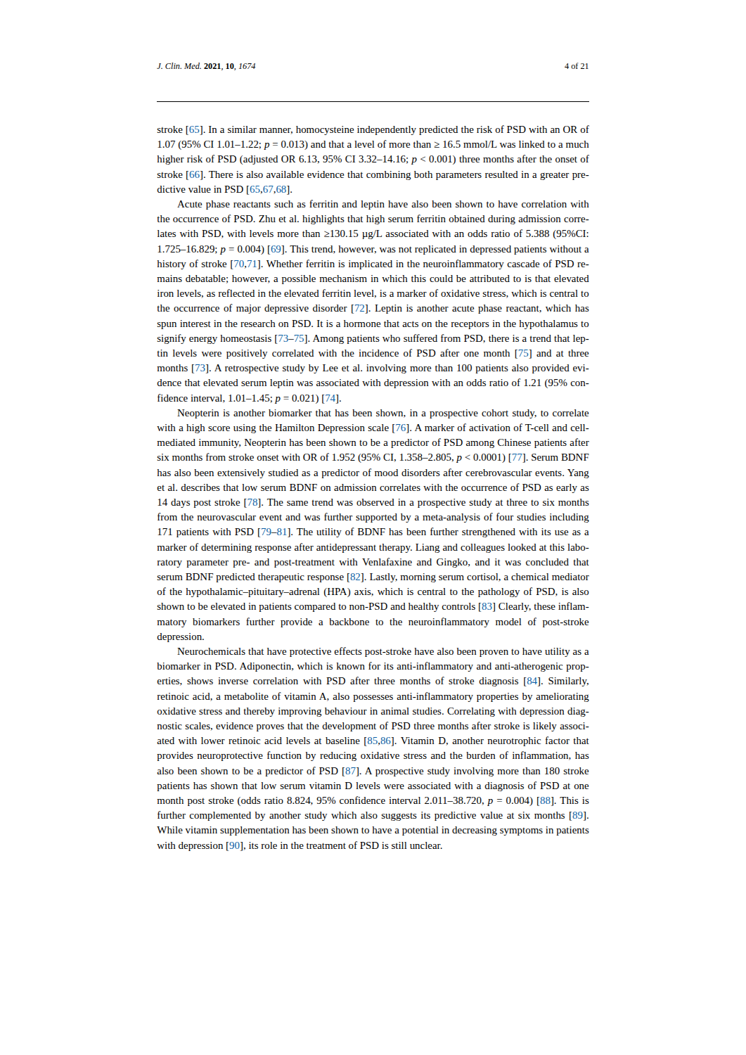J. Clin. Med. 2021, 10, 1674
4 of 21
stroke [65]. In a similar manner, homocysteine independently predicted the risk of PSD with an OR of 1.07 (95% CI 1.01–1.22; p = 0.013) and that a level of more than ≥ 16.5 mmol/L was linked to a much higher risk of PSD (adjusted OR 6.13, 95% CI 3.32–14.16; p < 0.001) three months after the onset of stroke [66]. There is also available evidence that combining both parameters resulted in a greater predictive value in PSD [65,67,68].
Acute phase reactants such as ferritin and leptin have also been shown to have correlation with the occurrence of PSD. Zhu et al. highlights that high serum ferritin obtained during admission correlates with PSD, with levels more than ≥130.15 µg/L associated with an odds ratio of 5.388 (95%CI: 1.725–16.829; p = 0.004) [69]. This trend, however, was not replicated in depressed patients without a history of stroke [70,71]. Whether ferritin is implicated in the neuroinflammatory cascade of PSD remains debatable; however, a possible mechanism in which this could be attributed to is that elevated iron levels, as reflected in the elevated ferritin level, is a marker of oxidative stress, which is central to the occurrence of major depressive disorder [72]. Leptin is another acute phase reactant, which has spun interest in the research on PSD. It is a hormone that acts on the receptors in the hypothalamus to signify energy homeostasis [73–75]. Among patients who suffered from PSD, there is a trend that leptin levels were positively correlated with the incidence of PSD after one month [75] and at three months [73]. A retrospective study by Lee et al. involving more than 100 patients also provided evidence that elevated serum leptin was associated with depression with an odds ratio of 1.21 (95% confidence interval, 1.01–1.45; p = 0.021) [74].
Neopterin is another biomarker that has been shown, in a prospective cohort study, to correlate with a high score using the Hamilton Depression scale [76]. A marker of activation of T-cell and cell-mediated immunity, Neopterin has been shown to be a predictor of PSD among Chinese patients after six months from stroke onset with OR of 1.952 (95% CI, 1.358–2.805, p < 0.0001) [77]. Serum BDNF has also been extensively studied as a predictor of mood disorders after cerebrovascular events. Yang et al. describes that low serum BDNF on admission correlates with the occurrence of PSD as early as 14 days post stroke [78]. The same trend was observed in a prospective study at three to six months from the neurovascular event and was further supported by a meta-analysis of four studies including 171 patients with PSD [79–81]. The utility of BDNF has been further strengthened with its use as a marker of determining response after antidepressant therapy. Liang and colleagues looked at this laboratory parameter pre- and post-treatment with Venlafaxine and Gingko, and it was concluded that serum BDNF predicted therapeutic response [82]. Lastly, morning serum cortisol, a chemical mediator of the hypothalamic–pituitary–adrenal (HPA) axis, which is central to the pathology of PSD, is also shown to be elevated in patients compared to non-PSD and healthy controls [83] Clearly, these inflammatory biomarkers further provide a backbone to the neuroinflammatory model of post-stroke depression.
Neurochemicals that have protective effects post-stroke have also been proven to have utility as a biomarker in PSD. Adiponectin, which is known for its anti-inflammatory and anti-atherogenic properties, shows inverse correlation with PSD after three months of stroke diagnosis [84]. Similarly, retinoic acid, a metabolite of vitamin A, also possesses anti-inflammatory properties by ameliorating oxidative stress and thereby improving behaviour in animal studies. Correlating with depression diagnostic scales, evidence proves that the development of PSD three months after stroke is likely associated with lower retinoic acid levels at baseline [85,86]. Vitamin D, another neurotrophic factor that provides neuroprotective function by reducing oxidative stress and the burden of inflammation, has also been shown to be a predictor of PSD [87]. A prospective study involving more than 180 stroke patients has shown that low serum vitamin D levels were associated with a diagnosis of PSD at one month post stroke (odds ratio 8.824, 95% confidence interval 2.011–38.720, p = 0.004) [88]. This is further complemented by another study which also suggests its predictive value at six months [89]. While vitamin supplementation has been shown to have a potential in decreasing symptoms in patients with depression [90], its role in the treatment of PSD is still unclear.